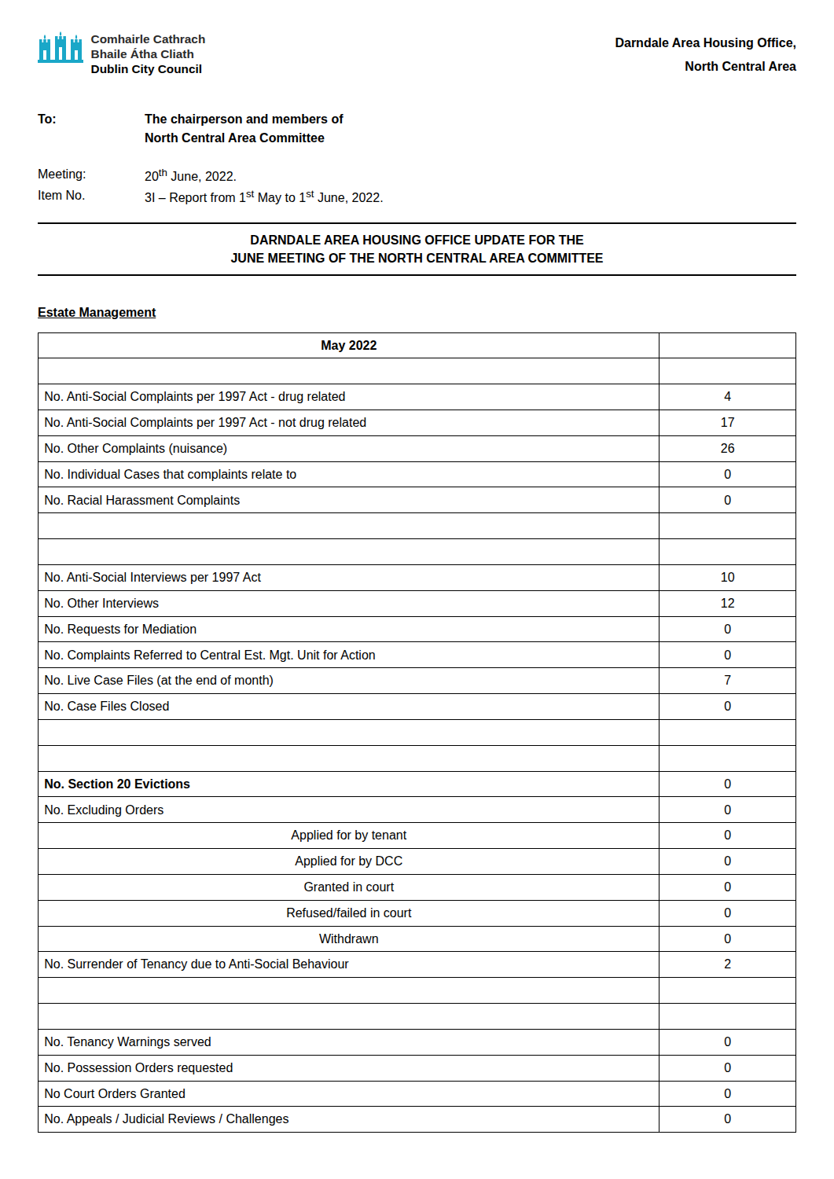Comhairle Cathrach
Bhaile Átha Cliath
Dublin City Council
Darndale Area Housing Office,
North Central Area
| To: | The chairperson and members of |
| | North Central Area Committee |
| Meeting: | 20 th June, 2022. |
| Item No. | 3I – Report from 1 st May to 1 st June, 2022. |
DARNDALE AREA HOUSING OFFICE UPDATE FOR THE
JUNE MEETING OF THE NORTH CENTRAL AREA COMMITTEE
Estate Management
| May 2022 | |
| --- | --- |
| No. Anti-Social Complaints per 1997 Act - drug related | 4 |
| No. Anti-Social Complaints per 1997 Act - not drug related | 17 |
| No. Other Complaints (nuisance) | 26 |
| No. Individual Cases that complaints relate to | 0 |
| No. Racial Harassment Complaints | 0 |
| No. Anti-Social Interviews per 1997 Act | 10 |
| No. Other Interviews | 12 |
| No. Requests for Mediation | 0 |
| No. Complaints Referred to Central Est. Mgt. Unit for Action | 0 |
| No. Live Case Files (at the end of month) | 7 |
| No. Case Files Closed | 0 |
| No. Section 20 Evictions | 0 |
| No. Excluding Orders | 0 |
| Applied for by tenant | 0 |
| Applied for by DCC | 0 |
| Granted in court | 0 |
| Refused/failed in court | 0 |
| Withdrawn | 0 |
| No. Surrender of Tenancy due to Anti-Social Behaviour | 2 |
| No. Tenancy Warnings served | 0 |
| No. Possession Orders requested | 0 |
| No Court Orders Granted | 0 |
| No. Appeals / Judicial Reviews / Challenges | 0 |